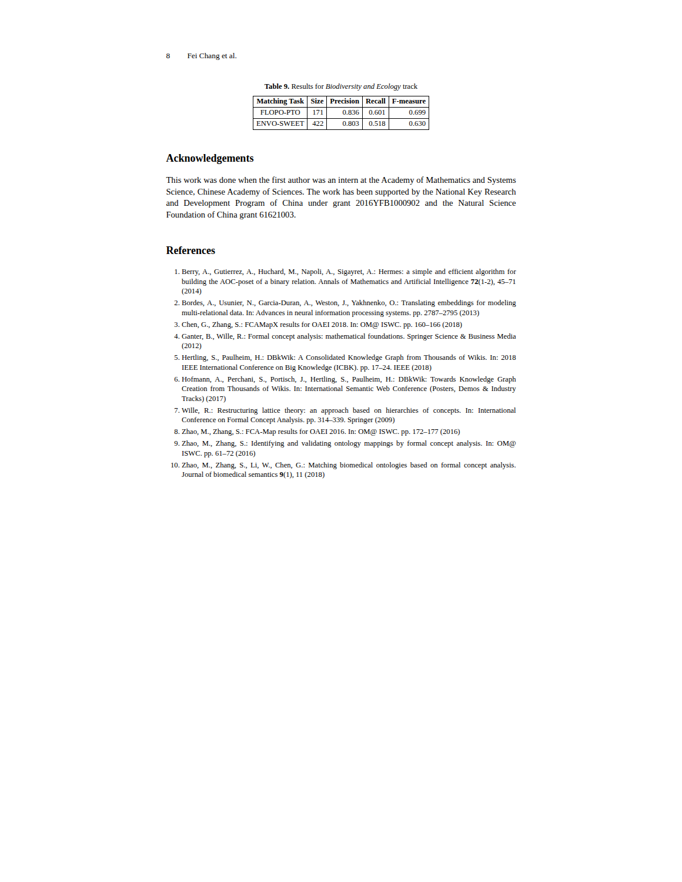8 Fei Chang et al.
Table 9. Results for Biodiversity and Ecology track
| Matching Task | Size | Precision | Recall | F-measure |
| --- | --- | --- | --- | --- |
| FLOPO-PTO | 171 | 0.836 | 0.601 | 0.699 |
| ENVO-SWEET | 422 | 0.803 | 0.518 | 0.630 |
Acknowledgements
This work was done when the first author was an intern at the Academy of Mathematics and Systems Science, Chinese Academy of Sciences. The work has been supported by the National Key Research and Development Program of China under grant 2016YFB1000902 and the Natural Science Foundation of China grant 61621003.
References
Berry, A., Gutierrez, A., Huchard, M., Napoli, A., Sigayret, A.: Hermes: a simple and efficient algorithm for building the AOC-poset of a binary relation. Annals of Mathematics and Artificial Intelligence 72(1-2), 45–71 (2014)
Bordes, A., Usunier, N., Garcia-Duran, A., Weston, J., Yakhnenko, O.: Translating embeddings for modeling multi-relational data. In: Advances in neural information processing systems. pp. 2787–2795 (2013)
Chen, G., Zhang, S.: FCAMapX results for OAEI 2018. In: OM@ ISWC. pp. 160–166 (2018)
Ganter, B., Wille, R.: Formal concept analysis: mathematical foundations. Springer Science & Business Media (2012)
Hertling, S., Paulheim, H.: DBkWik: A Consolidated Knowledge Graph from Thousands of Wikis. In: 2018 IEEE International Conference on Big Knowledge (ICBK). pp. 17–24. IEEE (2018)
Hofmann, A., Perchani, S., Portisch, J., Hertling, S., Paulheim, H.: DBkWik: Towards Knowledge Graph Creation from Thousands of Wikis. In: International Semantic Web Conference (Posters, Demos & Industry Tracks) (2017)
Wille, R.: Restructuring lattice theory: an approach based on hierarchies of concepts. In: International Conference on Formal Concept Analysis. pp. 314–339. Springer (2009)
Zhao, M., Zhang, S.: FCA-Map results for OAEI 2016. In: OM@ ISWC. pp. 172–177 (2016)
Zhao, M., Zhang, S.: Identifying and validating ontology mappings by formal concept analysis. In: OM@ ISWC. pp. 61–72 (2016)
Zhao, M., Zhang, S., Li, W., Chen, G.: Matching biomedical ontologies based on formal concept analysis. Journal of biomedical semantics 9(1), 11 (2018)